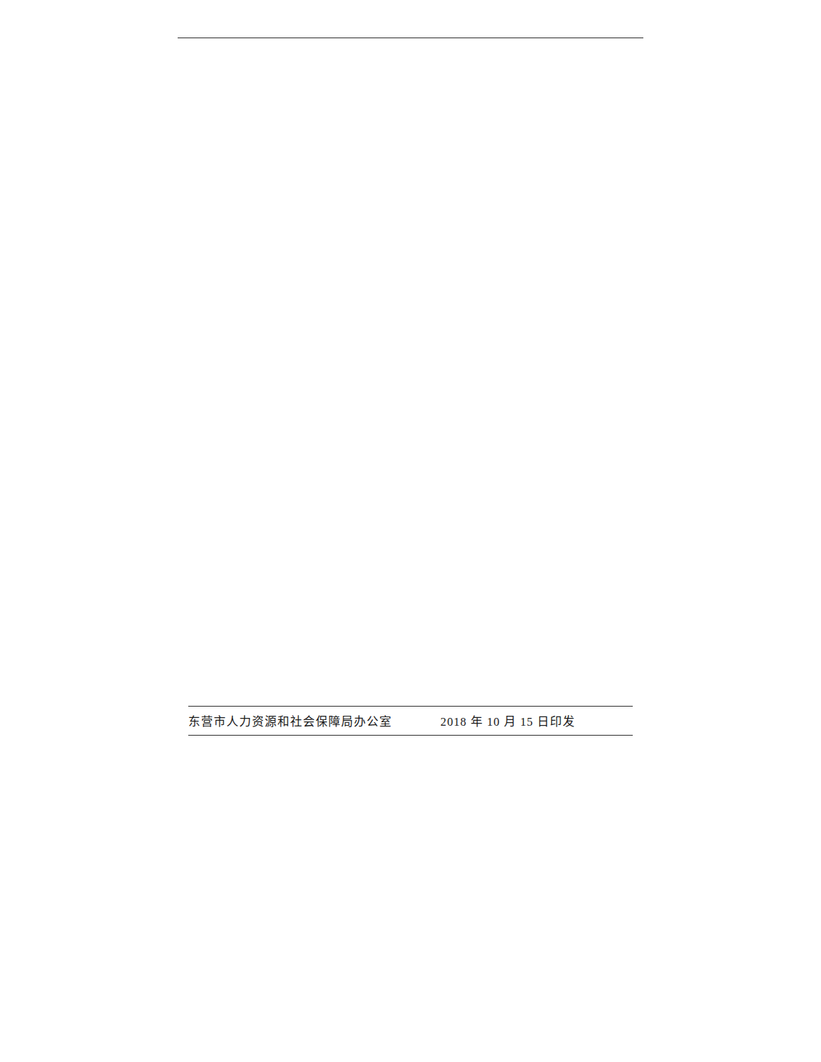东营市人力资源和社会保障局办公室 2018 年 10 月 15 日印发